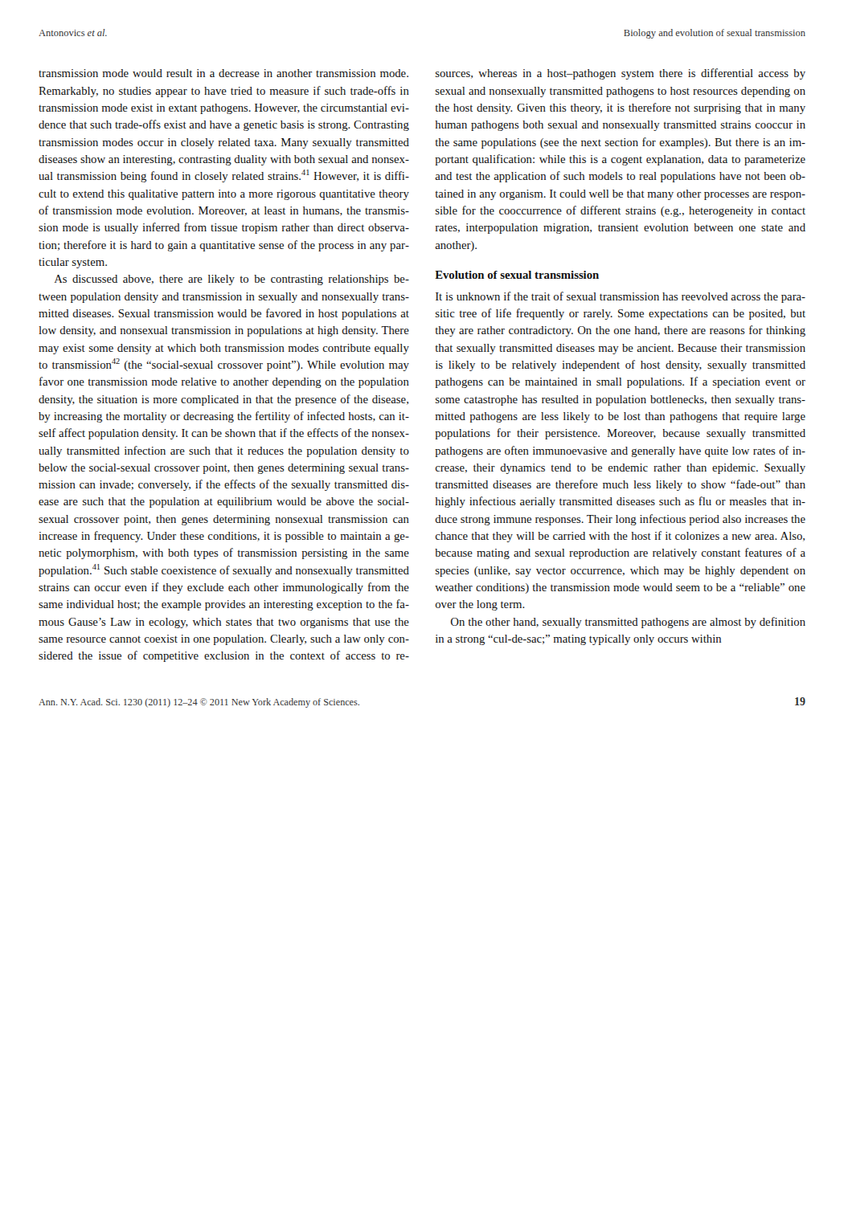Antonovics et al. Biology and evolution of sexual transmission
transmission mode would result in a decrease in another transmission mode. Remarkably, no studies appear to have tried to measure if such trade-offs in transmission mode exist in extant pathogens. However, the circumstantial evidence that such trade-offs exist and have a genetic basis is strong. Contrasting transmission modes occur in closely related taxa. Many sexually transmitted diseases show an interesting, contrasting duality with both sexual and nonsexual transmission being found in closely related strains.41 However, it is difficult to extend this qualitative pattern into a more rigorous quantitative theory of transmission mode evolution. Moreover, at least in humans, the transmission mode is usually inferred from tissue tropism rather than direct observation; therefore it is hard to gain a quantitative sense of the process in any particular system.
As discussed above, there are likely to be contrasting relationships between population density and transmission in sexually and nonsexually transmitted diseases. Sexual transmission would be favored in host populations at low density, and nonsexual transmission in populations at high density. There may exist some density at which both transmission modes contribute equally to transmission42 (the “social-sexual crossover point”). While evolution may favor one transmission mode relative to another depending on the population density, the situation is more complicated in that the presence of the disease, by increasing the mortality or decreasing the fertility of infected hosts, can itself affect population density. It can be shown that if the effects of the nonsexually transmitted infection are such that it reduces the population density to below the social-sexual crossover point, then genes determining sexual transmission can invade; conversely, if the effects of the sexually transmitted disease are such that the population at equilibrium would be above the social-sexual crossover point, then genes determining nonsexual transmission can increase in frequency. Under these conditions, it is possible to maintain a genetic polymorphism, with both types of transmission persisting in the same population.41 Such stable coexistence of sexually and nonsexually transmitted strains can occur even if they exclude each other immunologically from the same individual host; the example provides an interesting exception to the famous Gause’s Law in ecology, which states that two organisms that use the same resource cannot coexist in one population. Clearly, such a law only considered the issue of competitive exclusion in the context of access to resources, whereas in a host–pathogen system there is differential access by sexual and nonsexually transmitted pathogens to host resources depending on the host density. Given this theory, it is therefore not surprising that in many human pathogens both sexual and nonsexually transmitted strains cooccur in the same populations (see the next section for examples). But there is an important qualification: while this is a cogent explanation, data to parameterize and test the application of such models to real populations have not been obtained in any organism. It could well be that many other processes are responsible for the cooccurrence of different strains (e.g., heterogeneity in contact rates, interpopulation migration, transient evolution between one state and another).
Evolution of sexual transmission
It is unknown if the trait of sexual transmission has reevolved across the parasitic tree of life frequently or rarely. Some expectations can be posited, but they are rather contradictory. On the one hand, there are reasons for thinking that sexually transmitted diseases may be ancient. Because their transmission is likely to be relatively independent of host density, sexually transmitted pathogens can be maintained in small populations. If a speciation event or some catastrophe has resulted in population bottlenecks, then sexually transmitted pathogens are less likely to be lost than pathogens that require large populations for their persistence. Moreover, because sexually transmitted pathogens are often immunoevasive and generally have quite low rates of increase, their dynamics tend to be endemic rather than epidemic. Sexually transmitted diseases are therefore much less likely to show “fade-out” than highly infectious aerially transmitted diseases such as flu or measles that induce strong immune responses. Their long infectious period also increases the chance that they will be carried with the host if it colonizes a new area. Also, because mating and sexual reproduction are relatively constant features of a species (unlike, say vector occurrence, which may be highly dependent on weather conditions) the transmission mode would seem to be a “reliable” one over the long term.
On the other hand, sexually transmitted pathogens are almost by definition in a strong “cul-de-sac;” mating typically only occurs within
Ann. N.Y. Acad. Sci. 1230 (2011) 12–24 © 2011 New York Academy of Sciences. 19